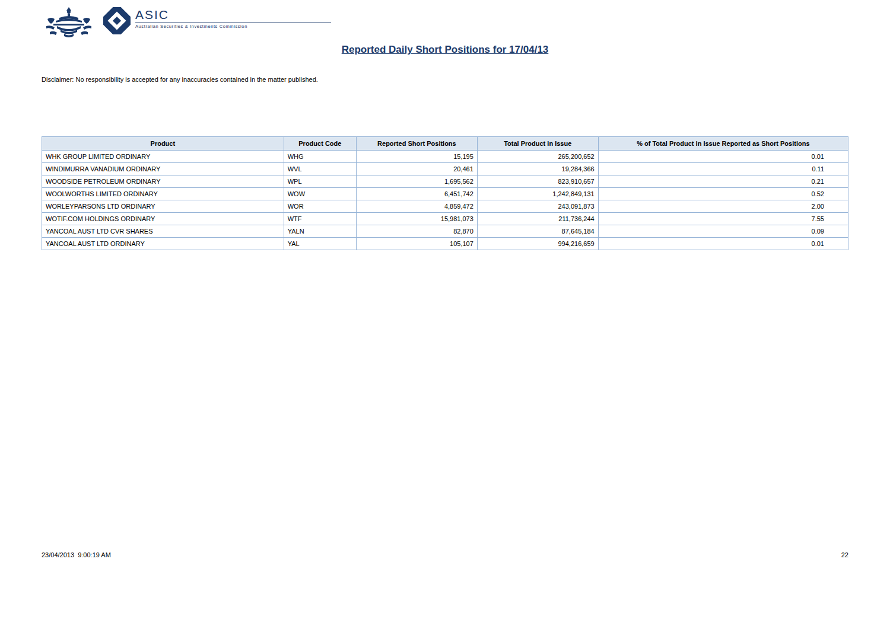ASIC
Australian Securities & Investments Commission
Reported Daily Short Positions for 17/04/13
Disclaimer: No responsibility is accepted for any inaccuracies contained in the matter published.
| Product | Product Code | Reported Short Positions | Total Product in Issue | % of Total Product in Issue Reported as Short Positions |
| --- | --- | --- | --- | --- |
| WHK GROUP LIMITED ORDINARY | WHG | 15,195 | 265,200,652 | 0.01 |
| WINDIMURRA VANADIUM ORDINARY | WVL | 20,461 | 19,284,366 | 0.11 |
| WOODSIDE PETROLEUM ORDINARY | WPL | 1,695,562 | 823,910,657 | 0.21 |
| WOOLWORTHS LIMITED ORDINARY | WOW | 6,451,742 | 1,242,849,131 | 0.52 |
| WORLEYPARSONS LTD ORDINARY | WOR | 4,859,472 | 243,091,873 | 2.00 |
| WOTIF.COM HOLDINGS ORDINARY | WTF | 15,981,073 | 211,736,244 | 7.55 |
| YANCOAL AUST LTD CVR SHARES | YALN | 82,870 | 87,645,184 | 0.09 |
| YANCOAL AUST LTD ORDINARY | YAL | 105,107 | 994,216,659 | 0.01 |
23/04/2013 9:00:19 AM 22